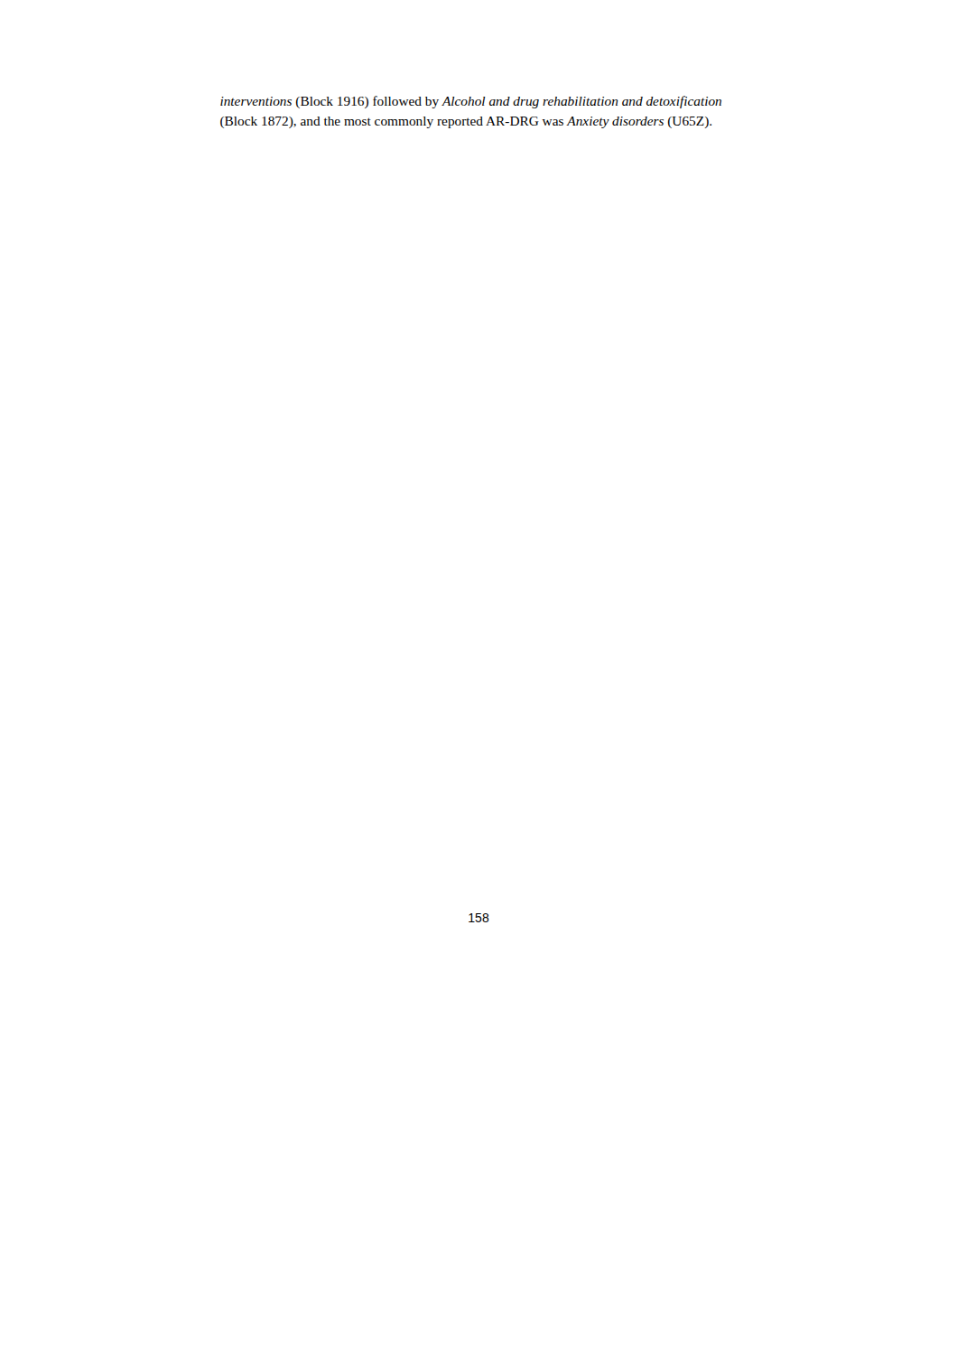interventions (Block 1916) followed by Alcohol and drug rehabilitation and detoxification (Block 1872), and the most commonly reported AR-DRG was Anxiety disorders (U65Z).
158